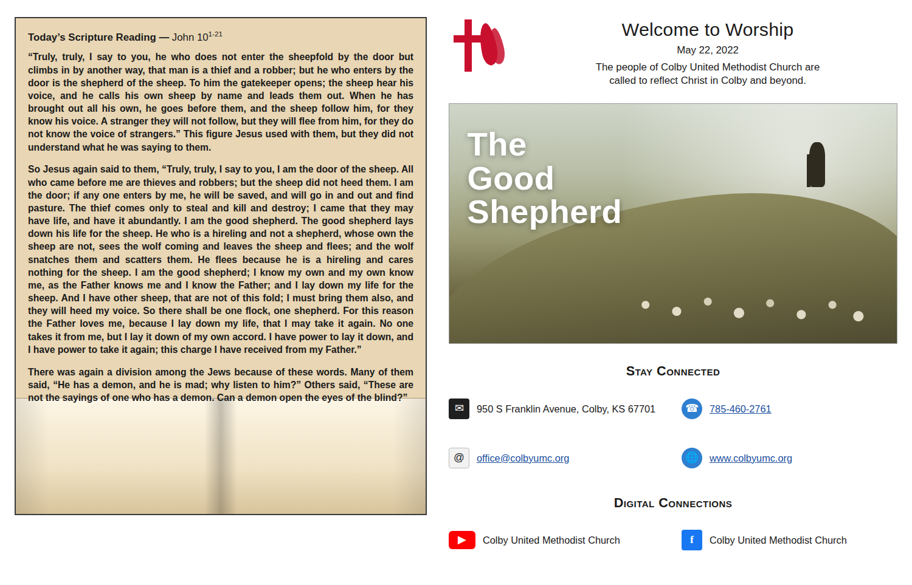Today’s Scripture Reading — John 101-21
“Truly, truly, I say to you, he who does not enter the sheepfold by the door but climbs in by another way, that man is a thief and a robber; but he who enters by the door is the shepherd of the sheep. To him the gatekeeper opens; the sheep hear his voice, and he calls his own sheep by name and leads them out. When he has brought out all his own, he goes before them, and the sheep follow him, for they know his voice. A stranger they will not follow, but they will flee from him, for they do not know the voice of strangers.” This figure Jesus used with them, but they did not understand what he was saying to them.
So Jesus again said to them, “Truly, truly, I say to you, I am the door of the sheep. All who came before me are thieves and robbers; but the sheep did not heed them. I am the door; if any one enters by me, he will be saved, and will go in and out and find pasture. The thief comes only to steal and kill and destroy; I came that they may have life, and have it abundantly. I am the good shepherd. The good shepherd lays down his life for the sheep. He who is a hireling and not a shepherd, whose own the sheep are not, sees the wolf coming and leaves the sheep and flees; and the wolf snatches them and scatters them. He flees because he is a hireling and cares nothing for the sheep. I am the good shepherd; I know my own and my own know me, as the Father knows me and I know the Father; and I lay down my life for the sheep. And I have other sheep, that are not of this fold; I must bring them also, and they will heed my voice. So there shall be one flock, one shepherd. For this reason the Father loves me, because I lay down my life, that I may take it again. No one takes it from me, but I lay it down of my own accord. I have power to lay it down, and I have power to take it again; this charge I have received from my Father.”
There was again a division among the Jews because of these words. Many of them said, “He has a demon, and he is mad; why listen to him?” Others said, “These are not the sayings of one who has a demon. Can a demon open the eyes of the blind?”
Welcome to Worship
May 22, 2022
The people of Colby United Methodist Church are
called to reflect Christ in Colby and beyond.
The Good Shepherd
Stay Connected
✉ 950 S Franklin Avenue, Colby, KS 67701
☎ 785-460-2761
@ office@colbyumc.org
🌐 www.colbyumc.org
Digital Connections
▶ Colby United Methodist Church
f Colby United Methodist Church